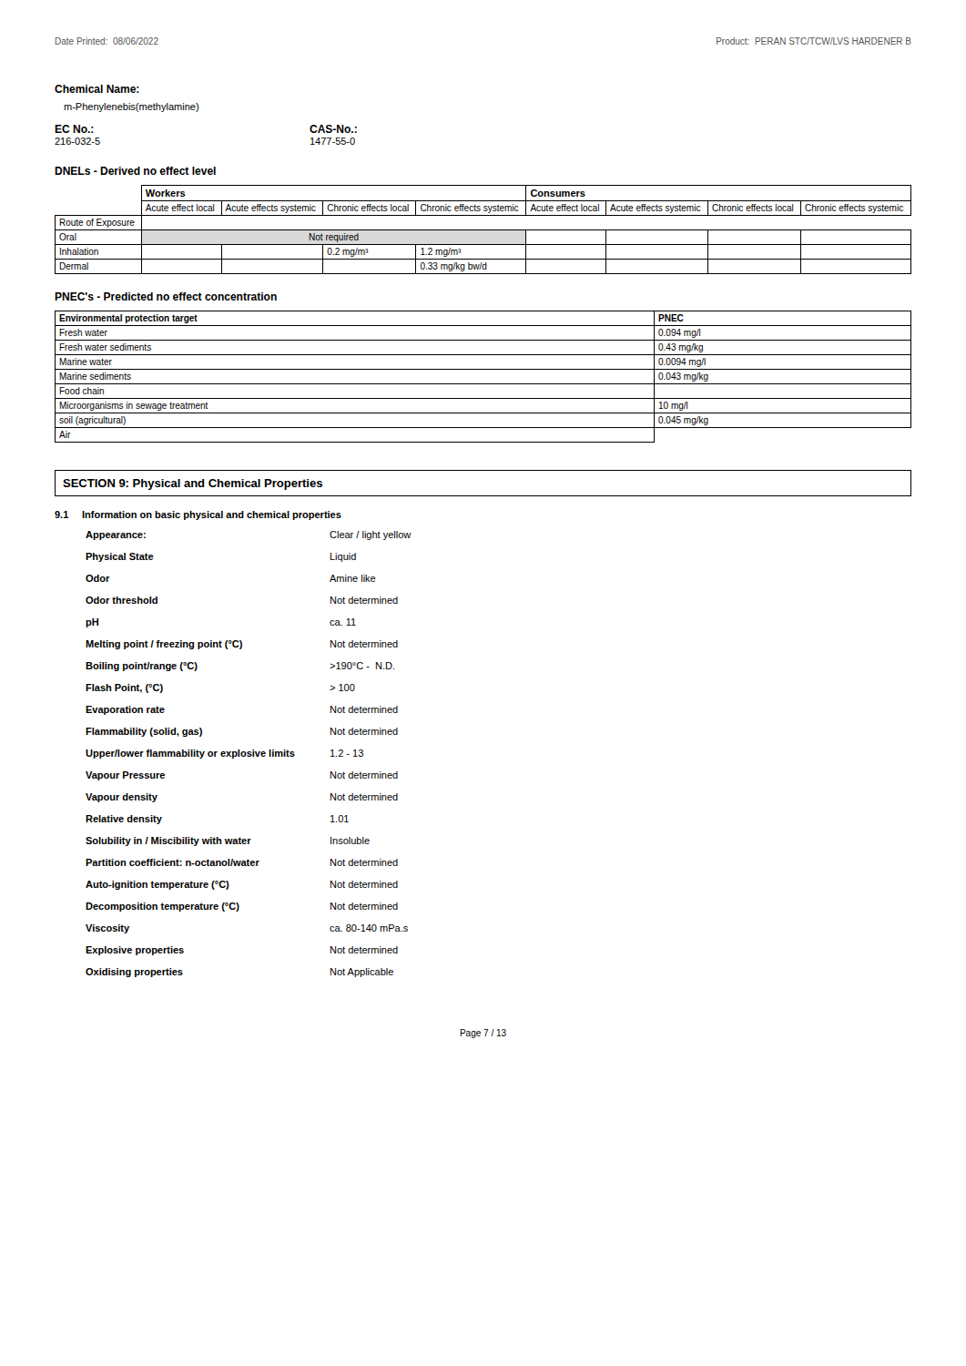Date Printed: 08/06/2022
Product: PERAN STC/TCW/LVS HARDENER B
Chemical Name:
m-Phenylenebis(methylamine)
EC No.:
216-032-5
CAS-No.:
1477-55-0
DNELs - Derived no effect level
| | Workers | Consumers |
| Acute effect local | Acute effects systemic | Chronic effects local | Chronic effects systemic | Acute effect local | Acute effects systemic | Chronic effects local | Chronic effects systemic |
| Route of Exposure | |
| Oral | Not required | | | | |
| Inhalation | | | 0.2 mg/m³ | 1.2 mg/m³ | | | | |
| Dermal | | | | 0.33 mg/kg bw/d | | | | |
PNEC's - Predicted no effect concentration
| Environmental protection target | PNEC |
| --- | --- |
| Fresh water | 0.094 mg/l |
| Fresh water sediments | 0.43 mg/kg |
| Marine water | 0.0094 mg/l |
| Marine sediments | 0.043 mg/kg |
| Food chain | |
| Microorganisms in sewage treatment | 10 mg/l |
| soil (agricultural) | 0.045 mg/kg |
| Air | |
SECTION 9: Physical and Chemical Properties
9.1
Information on basic physical and chemical properties
| Appearance: | Clear / light yellow |
| Physical State | Liquid |
| Odor | Amine like |
| Odor threshold | Not determined |
| pH | ca. 11 |
| Melting point / freezing point (°C) | Not determined |
| Boiling point/range (°C) | >190°C - N.D. |
| Flash Point, (°C) | > 100 |
| Evaporation rate | Not determined |
| Flammability (solid, gas) | Not determined |
| Upper/lower flammability or explosive limits | 1.2 - 13 |
| Vapour Pressure | Not determined |
| Vapour density | Not determined |
| Relative density | 1.01 |
| Solubility in / Miscibility with water | Insoluble |
| Partition coefficient: n-octanol/water | Not determined |
| Auto-ignition temperature (°C) | Not determined |
| Decomposition temperature (°C) | Not determined |
| Viscosity | ca. 80-140 mPa.s |
| Explosive properties | Not determined |
| Oxidising properties | Not Applicable |
Page 7 / 13